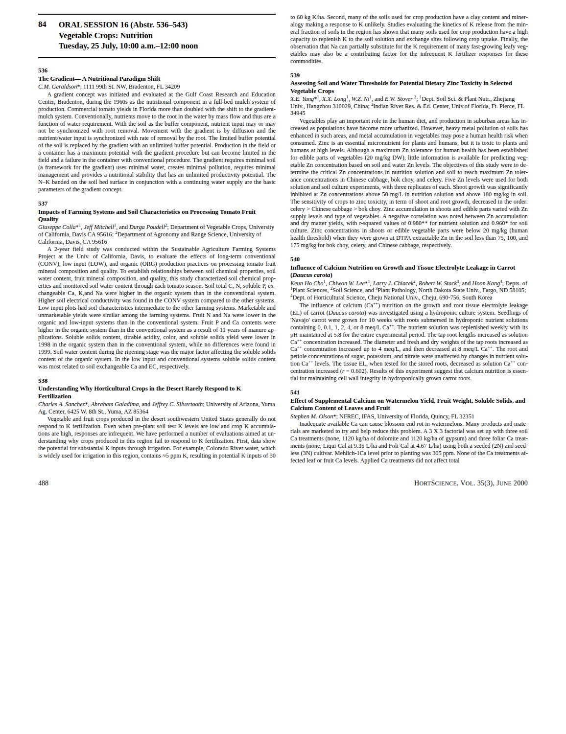| 84 | ORAL SESSION 16 (Abstr. 536–543) Vegetable Crops: Nutrition Tuesday, 25 July, 10:00 a.m.–12:00 noon |
536
The Gradient— A Nutritional Paradigm Shift
C.M. Geraldson*; 1111 99th St. NW, Bradenton, FL 34209
A gradient concept was initiated and evaluated at the Gulf Coast Research and Education Center, Bradenton, during the 1960s as the nutritional component in a full-bed mulch system of production. Commercial tomato yields in Florida more than doubled with the shift to the gradient-mulch system. Conventionally, nutrients move to the root in the water by mass flow and thus are a function of water requirement. With the soil as the buffer component, nutrient input may or may not be synchronized with root removal. Movement with the gradient is by diffusion and the nutrient/water input is synchronized with rate of removal by the root. The limited buffer potential of the soil is replaced by the gradient with an unlimited buffer potential. Production in the field or a container has a maximum potential with the gradient procedure but can become limited in the field and a failure in the container with conventional procedure. The gradient requires minimal soil (a framework for the gradient) uses minimal water, creates minimal pollution, requires minimal management and provides a nutritional stability that has an unlimited productivity potential. The N–K banded on the soil bed surface in conjunction with a continuing water supply are the basic parameters of the gradient concept.
537
Impacts of Farming Systems and Soil Characteristics on Processing Tomato Fruit Quality
Giuseppe Colla*1, Jeff Mitchell1, and Durga Poudell2; Department of Vegetable Crops, University of California, Davis CA 95616; 2Department of Agronomy and Range Science, University of California, Davis, CA 95616
A 2-year field study was conducted within the Sustainable Agriculture Farming Systems Project at the Univ. of California, Davis, to evaluate the effects of long-term conventional (CONV), low-input (LOW), and organic (ORG) production practices on processing tomato fruit mineral composition and quality. To establish relationships between soil chemical properties, soil water content, fruit mineral composition, and quality, this study characterized soil chemical properties and monitored soil water content through each tomato season. Soil total C, N, soluble P, exchangeable Ca, K,and Na were higher in the organic system than in the conventional system. Higher soil electrical conductivity was found in the CONV system compared to the other systems. Low input plots had soil characteristics intermediate to the other farming systems. Marketable and unmarketable yields were similar among the farming systems. Fruit N and Na were lower in the organic and low-input systems than in the conventional system. Fruit P and Ca contents were higher in the organic system than in the conventional system as a result of 11 years of manure applications. Soluble solids content, titrable acidity, color, and soluble solids yield were lower in 1998 in the organic system than in the conventional system, while no differences were found in 1999. Soil water content during the ripening stage was the major factor affecting the soluble solids content of the organic system. In the low input and conventional systems soluble solids content was most related to soil exchangeable Ca and EC, respectively.
538
Understanding Why Horticultural Crops in the Desert Rarely Respond to K Fertilization
Charles A. Sanchez*, Abraham Galadima, and Jeffrey C. Silvertooth; University of Arizona, Yuma Ag. Center, 6425 W. 8th St., Yuma, AZ 85364
Vegetable and fruit crops produced in the desert southwestern United States generally do not respond to K fertilization. Even when pre-plant soil test K levels are low and crop K accumulations are high, responses are infrequent. We have performed a number of evaluations aimed at understanding why crops produced in this region fail to respond to K fertilization. First, data show the potential for substantial K inputs through irrigation. For example, Colorado River water, which is widely used for irrigation in this region, contains ≈5 ppm K, resulting in potential K inputs of 30 to 60 kg K/ha. Second, many of the soils used for crop production have a clay content and mineralogy making a response to K unlikely. Studies evaluating the kinetics of K release from the mineral fraction of soils in the region has shown that many soils used for crop production have a high capacity to replenish K to the soil solution and exchange sites following crop uptake. Finally, the observation that Na can partially substitute for the K requirement of many fast-growing leafy vegetables may also be a contributing factor for the infrequent K fertilizer responses for these commodities.
539
Assessing Soil and Water Thresholds for Potential Dietary Zinc Toxicity in Selected Vegetable Crops
X.E. Yang*1, X.X. Long1, W.Z. Ni1, and E.W. Stover 2; 1Dept. Soil Sci. & Plant Nutr., Zhejiang Univ., Hangzhou 310029, China; 2Indian River Res. & Ed. Center, Univ.of Florida, Ft. Pierce, FL 34945
Vegetables play an important role in the human diet, and production in suburban areas has increased as populations have become more urbanized. However, heavy metal pollution of soils has enhanced in such areas, and metal accumulation in vegetables may pose a human health risk when consumed. Zinc is an essential micronutrient for plants and humans, but it is toxic to plants and humans at high levels. Although a maximum Zn tolerance for human health has been established for edible parts of vegetables (20 mg/kg DW), little information is available for predicting vegetable Zn concentration based on soil and water Zn levels. The objectives of this study were to determine the critical Zn concentrations in nutrition solution and soil to reach maximum Zn tolerance concentrations in Chinese cabbage, bok choy, and celery. Five Zn levels were used for both solution and soil culture experiments, with three replicates of each. Shoot growth was significantly inhibited at Zn concentrations above 50 mg/L in nutrition solution and above 180 mg/kg in soil. The sensitivity of crops to zinc toxicity, in term of shoot and root growth, decreased in the order: celery > Chinese cabbage > bok choy. Zinc accumulation in shoots and edible parts varied with Zn supply levels and type of vegetables. A negative correlation was noted between Zn accumulation and dry matter yields, with r-squared values of 0.980** for nutrient solution and 0.960* for soil culture. Zinc concentrations in shoots or edible vegetable parts were below 20 mg/kg (human health threshold) when they were grown at DTPA extractable Zn in the soil less than 75, 100, and 175 mg/kg for bok choy, celery, and Chinese cabbage, respectively.
540
Influence of Calcium Nutrition on Growth and Tissue Electrolyte Leakage in Carrot (Daucus carota)
Keun Ho Cho1, Chiwon W. Lee*1, Larry J. Chiacek2, Robert W. Stack3, and Hoon Kang4; Depts. of 1Plant Sciences, 2Soil Science, and 3Plant Pathology, North Dakota State Univ., Fargo, ND 58105; 4Dept. of Horticultural Science, Cheju National Univ., Cheju, 690-756, South Korea
The influence of calcium (Ca++) nutrition on the growth and root tissue electrolyte leakage (EL) of carrot (Daucus carota) was investigated using a hydroponic culture system. Seedlings of 'Navajo' carrot were grown for 10 weeks with roots submersed in hydroponic nutrient solutions containing 0, 0.1, 1, 2, 4, or 8 meq/L Ca++. The nutrient solution was replenished weekly with its pH maintained at 5.8 for the entire experimental period. The tap root lengths increased as solution Ca++ concentration increased. The diameter and fresh and dry weights of the tap roots increased as Ca++ concentration increased up to 4 meq/L, and then decreased at 8 meq/L Ca++. The root and petiole concentrations of sugar, potassium, and nitrate were unaffected by changes in nutrient solution Ca++ levels. The tissue EL, when tested for the stored roots, decreased as solution Ca++ concentration increased (r = 0.602). Results of this experiment suggest that calcium nutrition is essential for maintaining cell wall integrity in hydroponically grown carrot roots.
541
Effect of Supplemental Calcium on Watermelon Yield, Fruit Weight, Soluble Solids, and Calcium Content of Leaves and Fruit
Stephen M. Olson*; NFREC, IFAS, University of Florida, Quincy, FL 32351
Inadequate available Ca can cause blossom end rot in watermelons. Many products and materials are marketed to try and help reduce this problem. A 3 X 3 factorial was set up with three soil Ca treatments (none, 1120 kg/ha of dolomite and 1120 kg/ha of gypsum) and three foliar Ca treatments (none, Liqui-Cal at 9.35 L/ha and Foli-Cal at 4.67 L/ha) using both a seeded (2N) and seedless (3N) cultivar. Mehlich-1Ca level prior to planting was 305 ppm. None of the Ca treatments affected leaf or fruit Ca levels. Applied Ca treatments did not affect total
488
HORTSCIENCE, VOL. 35(3), JUNE 2000